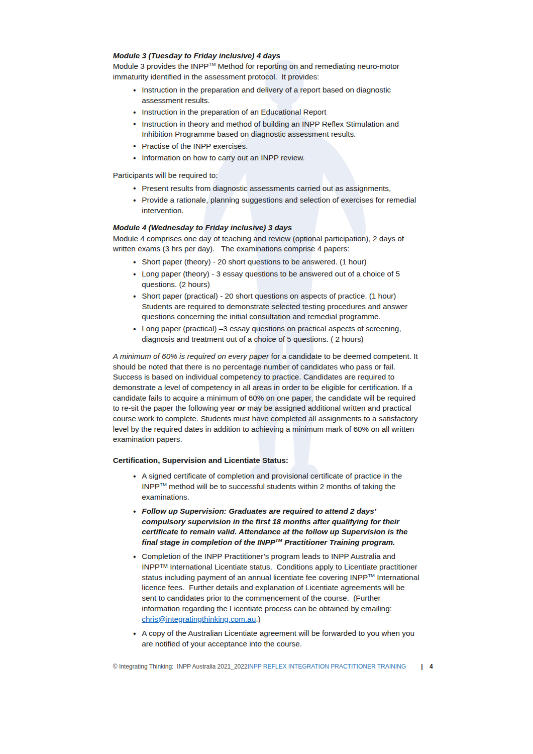Module 3 (Tuesday to Friday inclusive) 4 days
Module 3 provides the INPPTM Method for reporting on and remediating neuro-motor immaturity identified in the assessment protocol. It provides:
Instruction in the preparation and delivery of a report based on diagnostic assessment results.
Instruction in the preparation of an Educational Report
Instruction in theory and method of building an INPP Reflex Stimulation and Inhibition Programme based on diagnostic assessment results.
Practise of the INPP exercises.
Information on how to carry out an INPP review.
Participants will be required to:
Present results from diagnostic assessments carried out as assignments,
Provide a rationale, planning suggestions and selection of exercises for remedial intervention.
Module 4 (Wednesday to Friday inclusive) 3 days
Module 4 comprises one day of teaching and review (optional participation), 2 days of written exams (3 hrs per day). The examinations comprise 4 papers:
Short paper (theory) - 20 short questions to be answered. (1 hour)
Long paper (theory) - 3 essay questions to be answered out of a choice of 5 questions. (2 hours)
Short paper (practical) - 20 short questions on aspects of practice. (1 hour) Students are required to demonstrate selected testing procedures and answer questions concerning the initial consultation and remedial programme.
Long paper (practical) –3 essay questions on practical aspects of screening, diagnosis and treatment out of a choice of 5 questions. ( 2 hours)
A minimum of 60% is required on every paper for a candidate to be deemed competent. It should be noted that there is no percentage number of candidates who pass or fail. Success is based on individual competency to practice. Candidates are required to demonstrate a level of competency in all areas in order to be eligible for certification. If a candidate fails to acquire a minimum of 60% on one paper, the candidate will be required to re-sit the paper the following year or may be assigned additional written and practical course work to complete. Students must have completed all assignments to a satisfactory level by the required dates in addition to achieving a minimum mark of 60% on all written examination papers.
Certification, Supervision and Licentiate Status:
A signed certificate of completion and provisional certificate of practice in the INPPTM method will be to successful students within 2 months of taking the examinations.
Follow up Supervision: Graduates are required to attend 2 days’ compulsory supervision in the first 18 months after qualifying for their certificate to remain valid. Attendance at the follow up Supervision is the final stage in completion of the INPPTM Practitioner Training program.
Completion of the INPP Practitioner’s program leads to INPP Australia and INPPTM International Licentiate status. Conditions apply to Licentiate practitioner status including payment of an annual licentiate fee covering INPPTM International licence fees. Further details and explanation of Licentiate agreements will be sent to candidates prior to the commencement of the course. (Further information regarding the Licentiate process can be obtained by emailing: chris@integratingthinking.com.au.)
A copy of the Australian Licentiate agreement will be forwarded to you when you are notified of your acceptance into the course.
© Integrating Thinking: INPP Australia 2021_2022
INPP REFLEX INTEGRATION PRACTITIONER TRAINING | 4